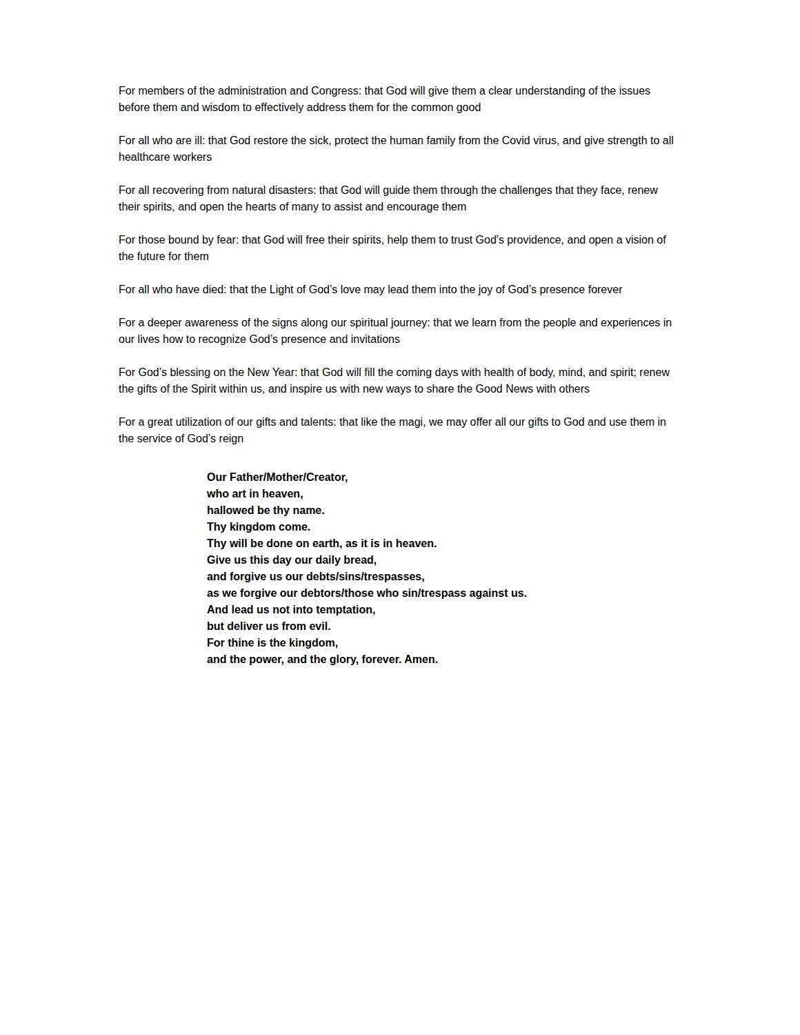For members of the administration and Congress: that God will give them a clear understanding of the issues before them and wisdom to effectively address them for the common good
For all who are ill: that God restore the sick, protect the human family from the Covid virus, and give strength to all healthcare workers
For all recovering from natural disasters: that God will guide them through the challenges that they face, renew their spirits, and open the hearts of many to assist and encourage them
For those bound by fear: that God will free their spirits, help them to trust God's providence, and open a vision of the future for them
For all who have died: that the Light of God’s love may lead them into the joy of God’s presence forever
For a deeper awareness of the signs along our spiritual journey: that we learn from the people and experiences in our lives how to recognize God’s presence and invitations
For God’s blessing on the New Year: that God will fill the coming days with health of body, mind, and spirit; renew the gifts of the Spirit within us, and inspire us with new ways to share the Good News with others
For a great utilization of our gifts and talents: that like the magi, we may offer all our gifts to God and use them in the service of God’s reign
Our Father/Mother/Creator,
who art in heaven,
hallowed be thy name.
Thy kingdom come.
Thy will be done on earth, as it is in heaven.
Give us this day our daily bread,
and forgive us our debts/sins/trespasses,
as we forgive our debtors/those who sin/trespass against us.
And lead us not into temptation,
but deliver us from evil.
For thine is the kingdom,
and the power, and the glory, forever. Amen.